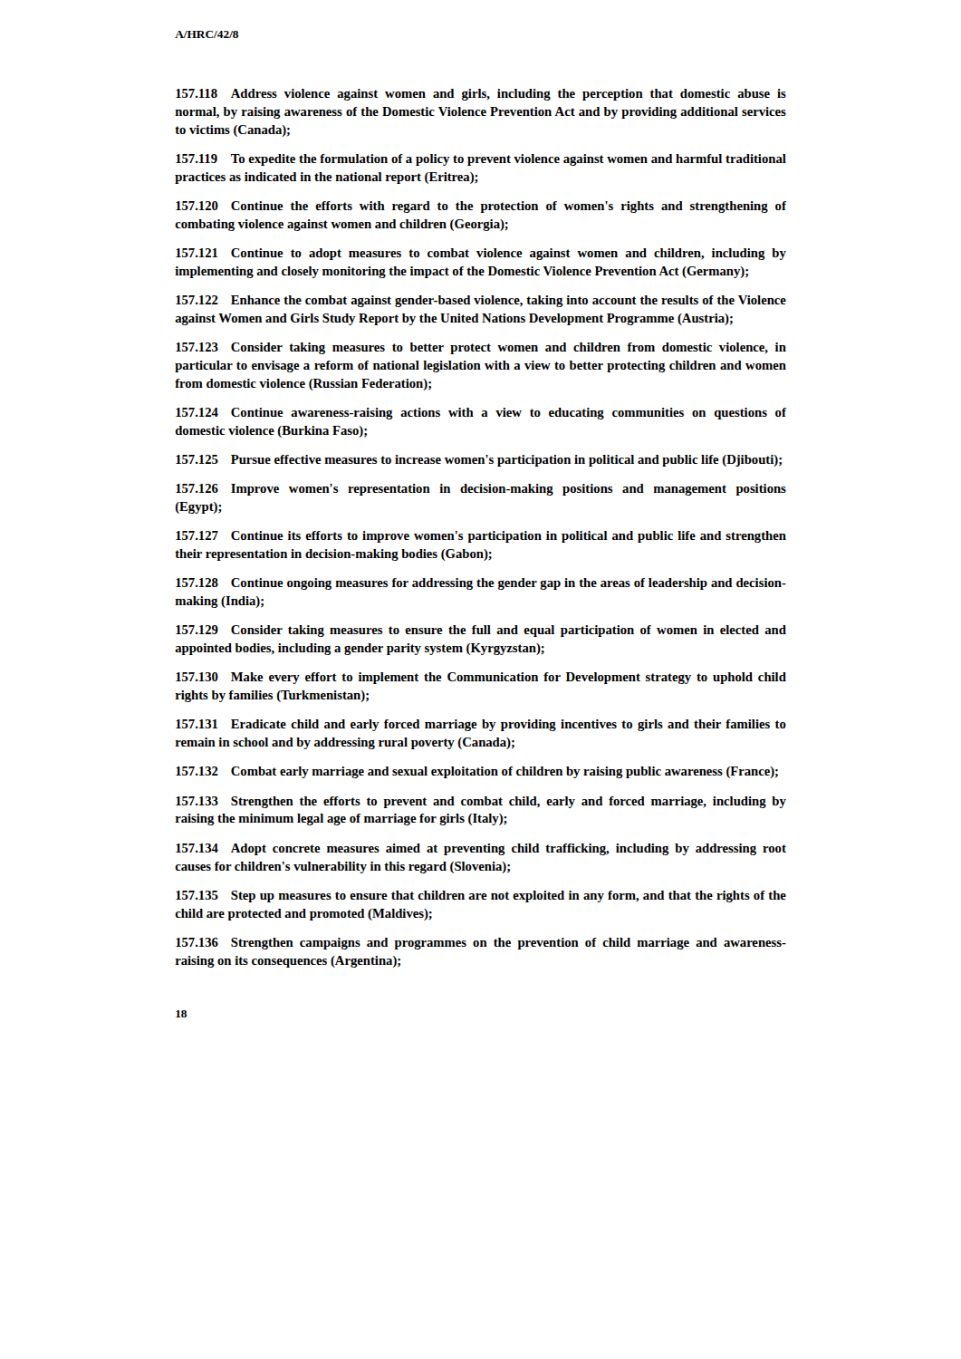A/HRC/42/8
157.118 Address violence against women and girls, including the perception that domestic abuse is normal, by raising awareness of the Domestic Violence Prevention Act and by providing additional services to victims (Canada);
157.119 To expedite the formulation of a policy to prevent violence against women and harmful traditional practices as indicated in the national report (Eritrea);
157.120 Continue the efforts with regard to the protection of women's rights and strengthening of combating violence against women and children (Georgia);
157.121 Continue to adopt measures to combat violence against women and children, including by implementing and closely monitoring the impact of the Domestic Violence Prevention Act (Germany);
157.122 Enhance the combat against gender-based violence, taking into account the results of the Violence against Women and Girls Study Report by the United Nations Development Programme (Austria);
157.123 Consider taking measures to better protect women and children from domestic violence, in particular to envisage a reform of national legislation with a view to better protecting children and women from domestic violence (Russian Federation);
157.124 Continue awareness-raising actions with a view to educating communities on questions of domestic violence (Burkina Faso);
157.125 Pursue effective measures to increase women's participation in political and public life (Djibouti);
157.126 Improve women's representation in decision-making positions and management positions (Egypt);
157.127 Continue its efforts to improve women's participation in political and public life and strengthen their representation in decision-making bodies (Gabon);
157.128 Continue ongoing measures for addressing the gender gap in the areas of leadership and decision-making (India);
157.129 Consider taking measures to ensure the full and equal participation of women in elected and appointed bodies, including a gender parity system (Kyrgyzstan);
157.130 Make every effort to implement the Communication for Development strategy to uphold child rights by families (Turkmenistan);
157.131 Eradicate child and early forced marriage by providing incentives to girls and their families to remain in school and by addressing rural poverty (Canada);
157.132 Combat early marriage and sexual exploitation of children by raising public awareness (France);
157.133 Strengthen the efforts to prevent and combat child, early and forced marriage, including by raising the minimum legal age of marriage for girls (Italy);
157.134 Adopt concrete measures aimed at preventing child trafficking, including by addressing root causes for children's vulnerability in this regard (Slovenia);
157.135 Step up measures to ensure that children are not exploited in any form, and that the rights of the child are protected and promoted (Maldives);
157.136 Strengthen campaigns and programmes on the prevention of child marriage and awareness-raising on its consequences (Argentina);
18